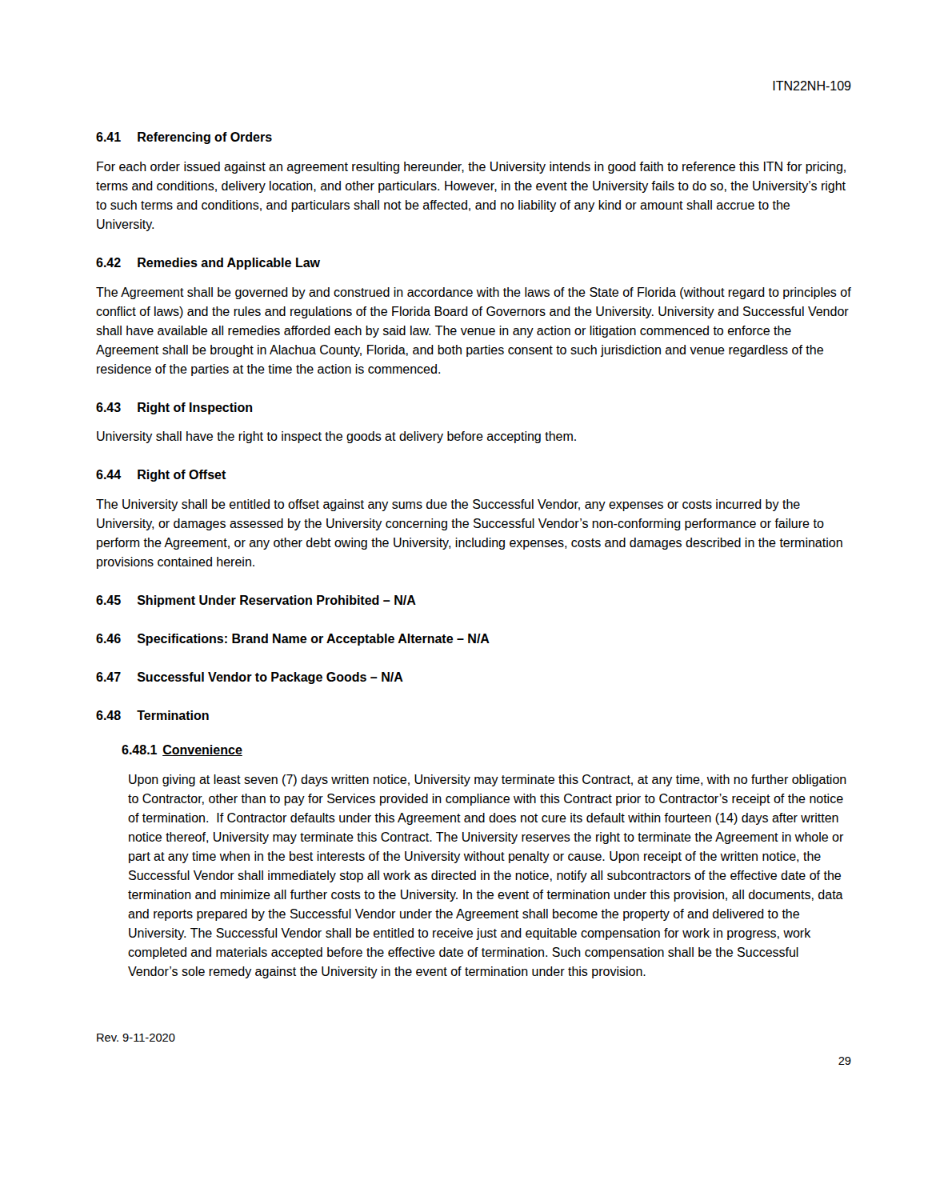ITN22NH-109
6.41 Referencing of Orders
For each order issued against an agreement resulting hereunder, the University intends in good faith to reference this ITN for pricing, terms and conditions, delivery location, and other particulars. However, in the event the University fails to do so, the University’s right to such terms and conditions, and particulars shall not be affected, and no liability of any kind or amount shall accrue to the University.
6.42 Remedies and Applicable Law
The Agreement shall be governed by and construed in accordance with the laws of the State of Florida (without regard to principles of conflict of laws) and the rules and regulations of the Florida Board of Governors and the University. University and Successful Vendor shall have available all remedies afforded each by said law. The venue in any action or litigation commenced to enforce the Agreement shall be brought in Alachua County, Florida, and both parties consent to such jurisdiction and venue regardless of the residence of the parties at the time the action is commenced.
6.43 Right of Inspection
University shall have the right to inspect the goods at delivery before accepting them.
6.44 Right of Offset
The University shall be entitled to offset against any sums due the Successful Vendor, any expenses or costs incurred by the University, or damages assessed by the University concerning the Successful Vendor’s non-conforming performance or failure to perform the Agreement, or any other debt owing the University, including expenses, costs and damages described in the termination provisions contained herein.
6.45 Shipment Under Reservation Prohibited – N/A
6.46 Specifications: Brand Name or Acceptable Alternate – N/A
6.47 Successful Vendor to Package Goods – N/A
6.48 Termination
6.48.1 Convenience
Upon giving at least seven (7) days written notice, University may terminate this Contract, at any time, with no further obligation to Contractor, other than to pay for Services provided in compliance with this Contract prior to Contractor’s receipt of the notice of termination. If Contractor defaults under this Agreement and does not cure its default within fourteen (14) days after written notice thereof, University may terminate this Contract. The University reserves the right to terminate the Agreement in whole or part at any time when in the best interests of the University without penalty or cause. Upon receipt of the written notice, the Successful Vendor shall immediately stop all work as directed in the notice, notify all subcontractors of the effective date of the termination and minimize all further costs to the University. In the event of termination under this provision, all documents, data and reports prepared by the Successful Vendor under the Agreement shall become the property of and delivered to the University. The Successful Vendor shall be entitled to receive just and equitable compensation for work in progress, work completed and materials accepted before the effective date of termination. Such compensation shall be the Successful Vendor’s sole remedy against the University in the event of termination under this provision.
Rev. 9-11-2020
29